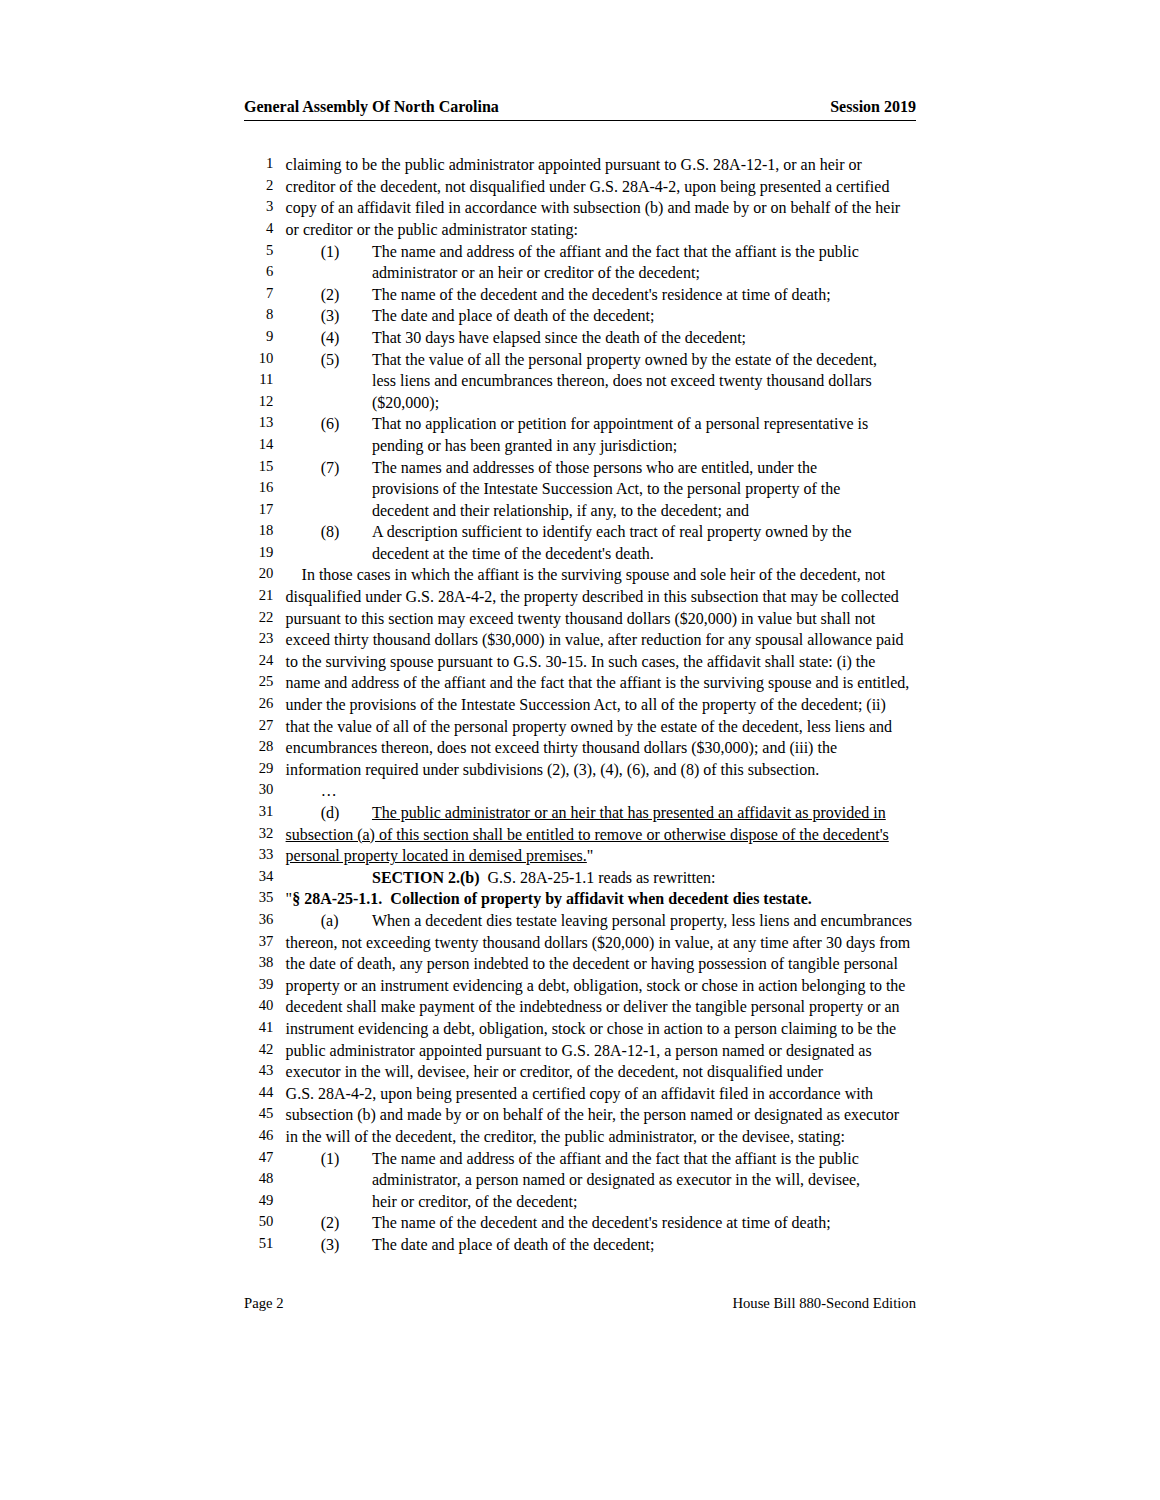General Assembly Of North Carolina Session 2019
claiming to be the public administrator appointed pursuant to G.S. 28A-12-1, or an heir or
creditor of the decedent, not disqualified under G.S. 28A-4-2, upon being presented a certified
copy of an affidavit filed in accordance with subsection (b) and made by or on behalf of the heir
or creditor or the public administrator stating:
(1) The name and address of the affiant and the fact that the affiant is the public
administrator or an heir or creditor of the decedent;
(2) The name of the decedent and the decedent's residence at time of death;
(3) The date and place of death of the decedent;
(4) That 30 days have elapsed since the death of the decedent;
(5) That the value of all the personal property owned by the estate of the decedent,
less liens and encumbrances thereon, does not exceed twenty thousand dollars
($20,000);
(6) That no application or petition for appointment of a personal representative is
pending or has been granted in any jurisdiction;
(7) The names and addresses of those persons who are entitled, under the
provisions of the Intestate Succession Act, to the personal property of the
decedent and their relationship, if any, to the decedent; and
(8) A description sufficient to identify each tract of real property owned by the
decedent at the time of the decedent's death.
In those cases in which the affiant is the surviving spouse and sole heir of the decedent, not
disqualified under G.S. 28A-4-2, the property described in this subsection that may be collected
pursuant to this section may exceed twenty thousand dollars ($20,000) in value but shall not
exceed thirty thousand dollars ($30,000) in value, after reduction for any spousal allowance paid
to the surviving spouse pursuant to G.S. 30-15. In such cases, the affidavit shall state: (i) the
name and address of the affiant and the fact that the affiant is the surviving spouse and is entitled,
under the provisions of the Intestate Succession Act, to all of the property of the decedent; (ii)
that the value of all of the personal property owned by the estate of the decedent, less liens and
encumbrances thereon, does not exceed thirty thousand dollars ($30,000); and (iii) the
information required under subdivisions (2), (3), (4), (6), and (8) of this subsection.
…
(d) The public administrator or an heir that has presented an affidavit as provided in
subsection (a) of this section shall be entitled to remove or otherwise dispose of the decedent's
personal property located in demised premises."
SECTION 2.(b) G.S. 28A-25-1.1 reads as rewritten:
"§ 28A-25-1.1. Collection of property by affidavit when decedent dies testate.
(a) When a decedent dies testate leaving personal property, less liens and encumbrances
thereon, not exceeding twenty thousand dollars ($20,000) in value, at any time after 30 days from
the date of death, any person indebted to the decedent or having possession of tangible personal
property or an instrument evidencing a debt, obligation, stock or chose in action belonging to the
decedent shall make payment of the indebtedness or deliver the tangible personal property or an
instrument evidencing a debt, obligation, stock or chose in action to a person claiming to be the
public administrator appointed pursuant to G.S. 28A-12-1, a person named or designated as
executor in the will, devisee, heir or creditor, of the decedent, not disqualified under
G.S. 28A-4-2, upon being presented a certified copy of an affidavit filed in accordance with
subsection (b) and made by or on behalf of the heir, the person named or designated as executor
in the will of the decedent, the creditor, the public administrator, or the devisee, stating:
(1) The name and address of the affiant and the fact that the affiant is the public
administrator, a person named or designated as executor in the will, devisee,
heir or creditor, of the decedent;
(2) The name of the decedent and the decedent's residence at time of death;
(3) The date and place of death of the decedent;
Page 2 House Bill 880-Second Edition